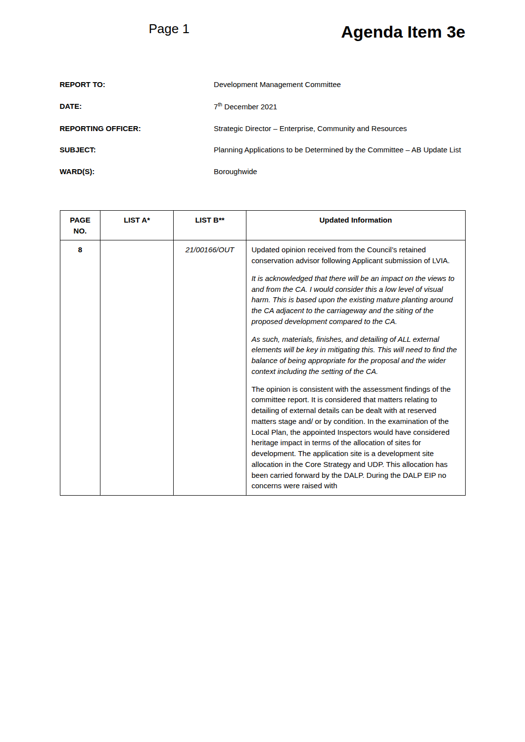Page 1 Agenda Item 3e
| REPORT TO: | Development Management Committee |
| DATE: | 7 th December 2021 |
| REPORTING OFFICER: | Strategic Director – Enterprise, Community and Resources |
| SUBJECT: | Planning Applications to be Determined by the Committee – AB Update List |
| WARD(S): | Boroughwide |
| PAGE NO. | LIST A* | LIST B** | Updated Information |
| --- | --- | --- | --- |
| 8 | | 21/00166/OUT | Updated opinion received from the Council’s retained conservation advisor following Applicant submission of LVIA. It is acknowledged that there will be an impact on the views to and from the CA. I would consider this a low level of visual harm. This is based upon the existing mature planting around the CA adjacent to the carriageway and the siting of the proposed development compared to the CA. As such, materials, finishes, and detailing of ALL external elements will be key in mitigating this. This will need to find the balance of being appropriate for the proposal and the wider context including the setting of the CA. The opinion is consistent with the assessment findings of the committee report. It is considered that matters relating to detailing of external details can be dealt with at reserved matters stage and/ or by condition. In the examination of the Local Plan, the appointed Inspectors would have considered heritage impact in terms of the allocation of sites for development. The application site is a development site allocation in the Core Strategy and UDP. This allocation has been carried forward by the DALP. During the DALP EIP no concerns were raised with |